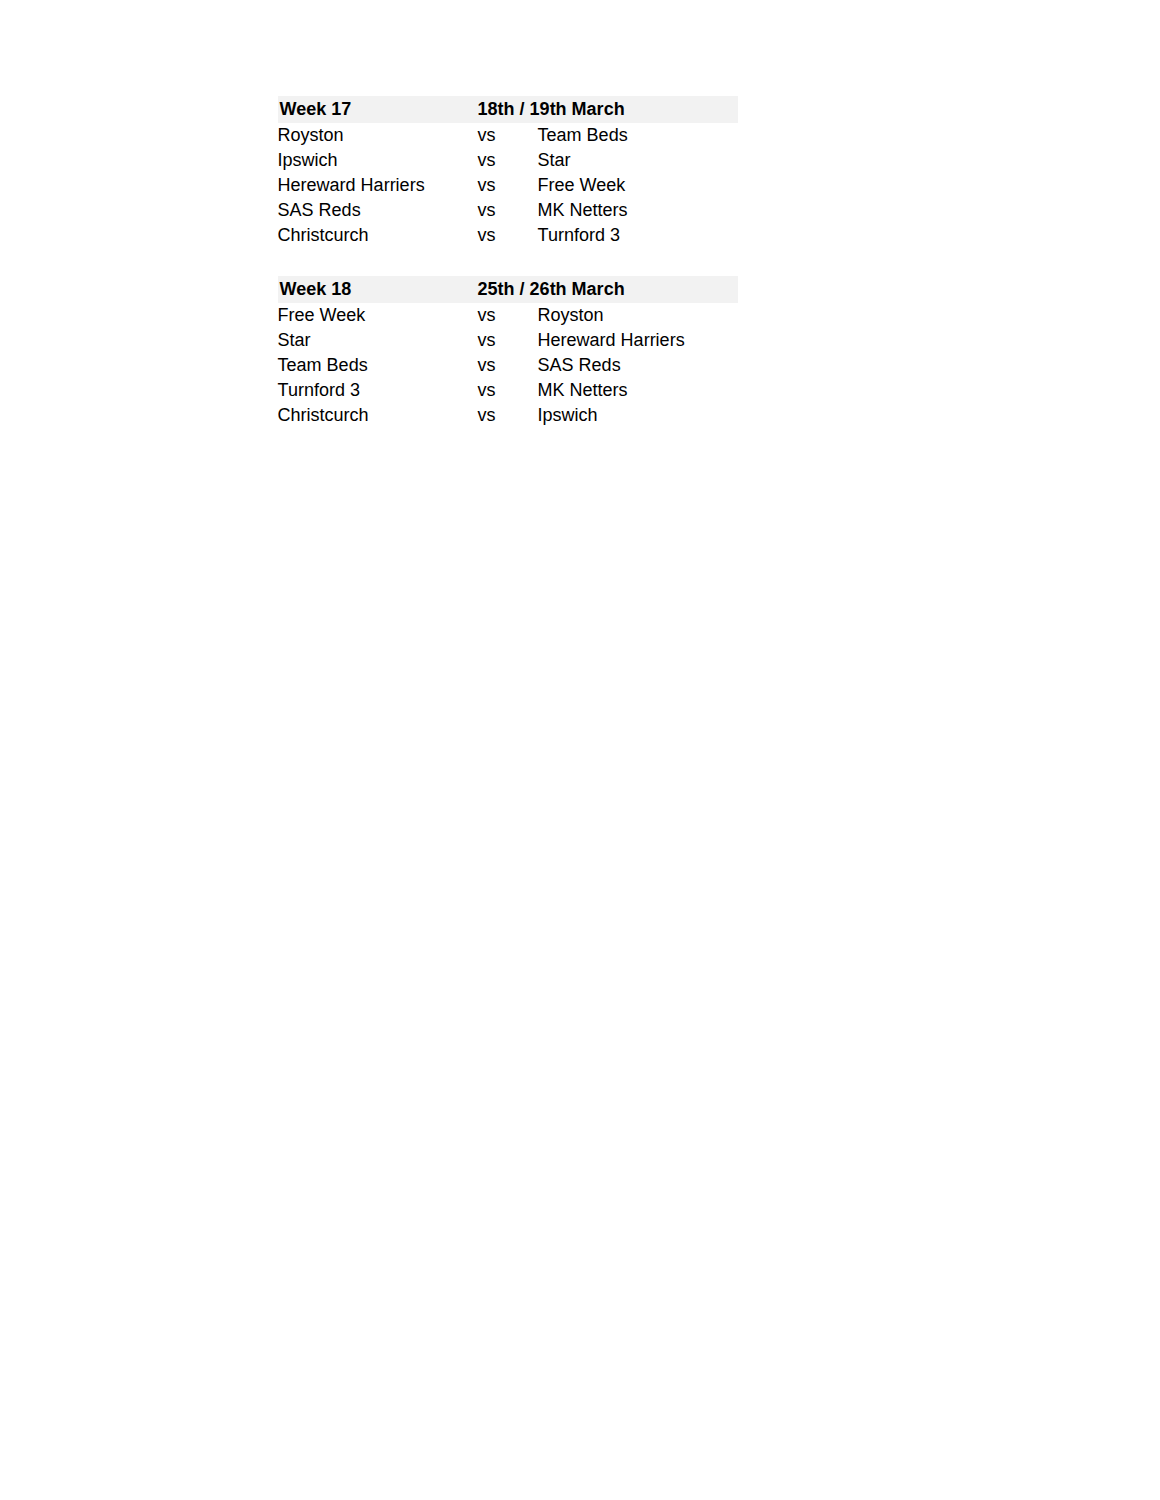| Week 17 | 18th / 19th March |
| Royston | vs | Team Beds |
| Ipswich | vs | Star |
| Hereward Harriers | vs | Free Week |
| SAS Reds | vs | MK Netters |
| Christcurch | vs | Turnford 3 |
| Week 18 | 25th / 26th March |
| Free Week | vs | Royston |
| Star | vs | Hereward Harriers |
| Team Beds | vs | SAS Reds |
| Turnford 3 | vs | MK Netters |
| Christcurch | vs | Ipswich |